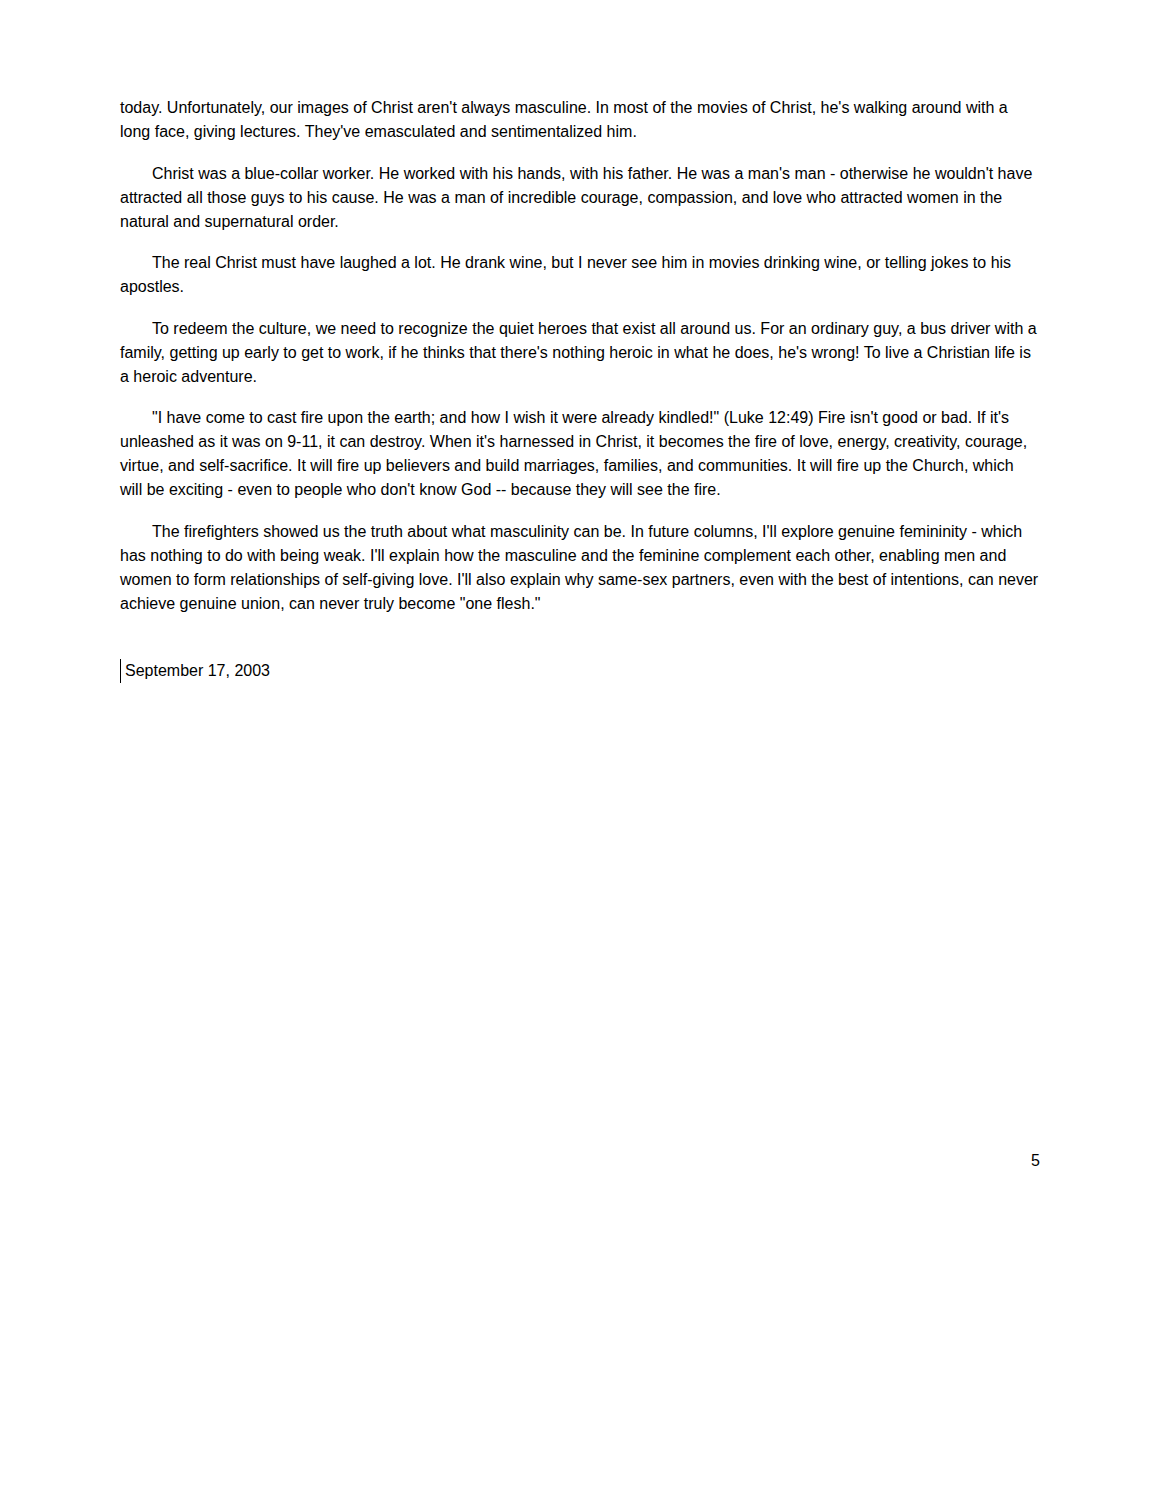today. Unfortunately, our images of Christ aren't always masculine. In most of the movies of Christ, he's walking around with a long face, giving lectures. They've emasculated and sentimentalized him.
Christ was a blue-collar worker. He worked with his hands, with his father. He was a man's man - otherwise he wouldn't have attracted all those guys to his cause. He was a man of incredible courage, compassion, and love who attracted women in the natural and supernatural order.
The real Christ must have laughed a lot. He drank wine, but I never see him in movies drinking wine, or telling jokes to his apostles.
To redeem the culture, we need to recognize the quiet heroes that exist all around us. For an ordinary guy, a bus driver with a family, getting up early to get to work, if he thinks that there's nothing heroic in what he does, he's wrong! To live a Christian life is a heroic adventure.
"I have come to cast fire upon the earth; and how I wish it were already kindled!" (Luke 12:49) Fire isn't good or bad. If it's unleashed as it was on 9-11, it can destroy. When it's harnessed in Christ, it becomes the fire of love, energy, creativity, courage, virtue, and self-sacrifice. It will fire up believers and build marriages, families, and communities. It will fire up the Church, which will be exciting - even to people who don't know God -- because they will see the fire.
The firefighters showed us the truth about what masculinity can be. In future columns, I'll explore genuine femininity - which has nothing to do with being weak. I'll explain how the masculine and the feminine complement each other, enabling men and women to form relationships of self-giving love. I'll also explain why same-sex partners, even with the best of intentions, can never achieve genuine union, can never truly become "one flesh."
September 17, 2003
5